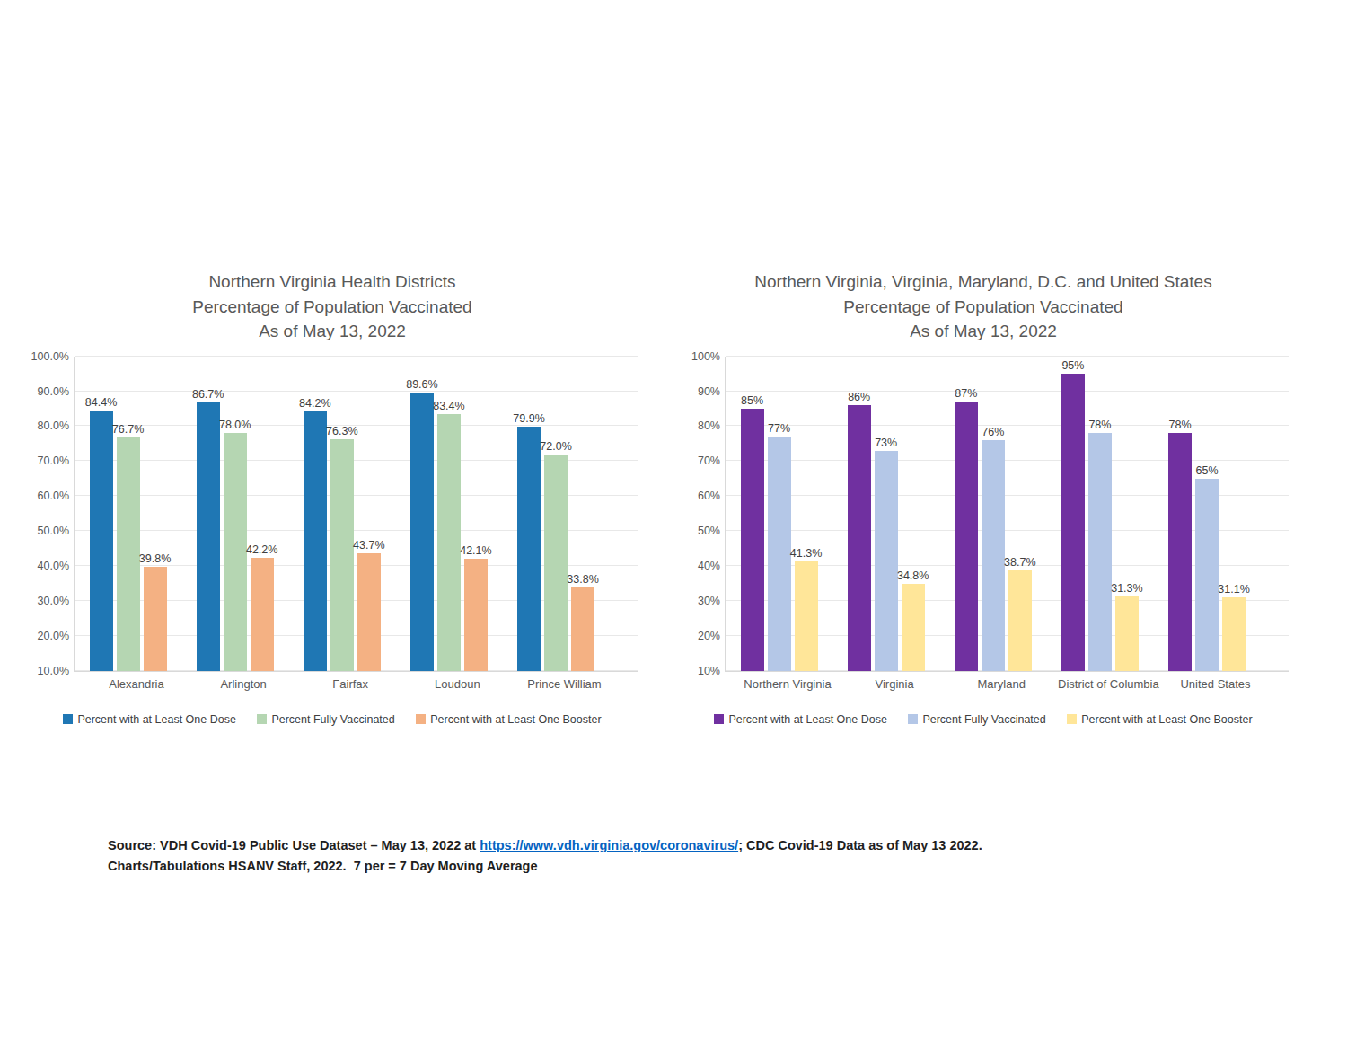Northern Virginia Health Districts
Percentage of Population Vaccinated
As of May 13, 2022
100.0%
90.0%
80.0%
70.0%
60.0%
50.0%
40.0%
30.0%
20.0%
10.0%
84.4%
76.7%
39.8%
Alexandria
86.7%
78.0%
42.2%
Arlington
84.2%
76.3%
43.7%
Fairfax
89.6%
83.4%
42.1%
Loudoun
79.9%
72.0%
33.8%
Prince William
Percent with at Least One Dose Percent Fully Vaccinated Percent with at Least One Booster
Northern Virginia, Virginia, Maryland, D.C. and United States
Percentage of Population Vaccinated
As of May 13, 2022
100%
90%
80%
70%
60%
50%
40%
30%
20%
10%
85%
77%
41.3%
Northern Virginia
86%
73%
34.8%
Virginia
87%
76%
38.7%
Maryland
95%
78%
31.3%
District of Columbia
78%
65%
31.1%
United States
Percent with at Least One Dose Percent Fully Vaccinated Percent with at Least One Booster
Source: VDH Covid-19 Public Use Dataset – May 13, 2022 at https://www.vdh.virginia.gov/coronavirus/; CDC Covid-19 Data as of May 13 2022.
Charts/Tabulations HSANV Staff, 2022. 7 per = 7 Day Moving Average